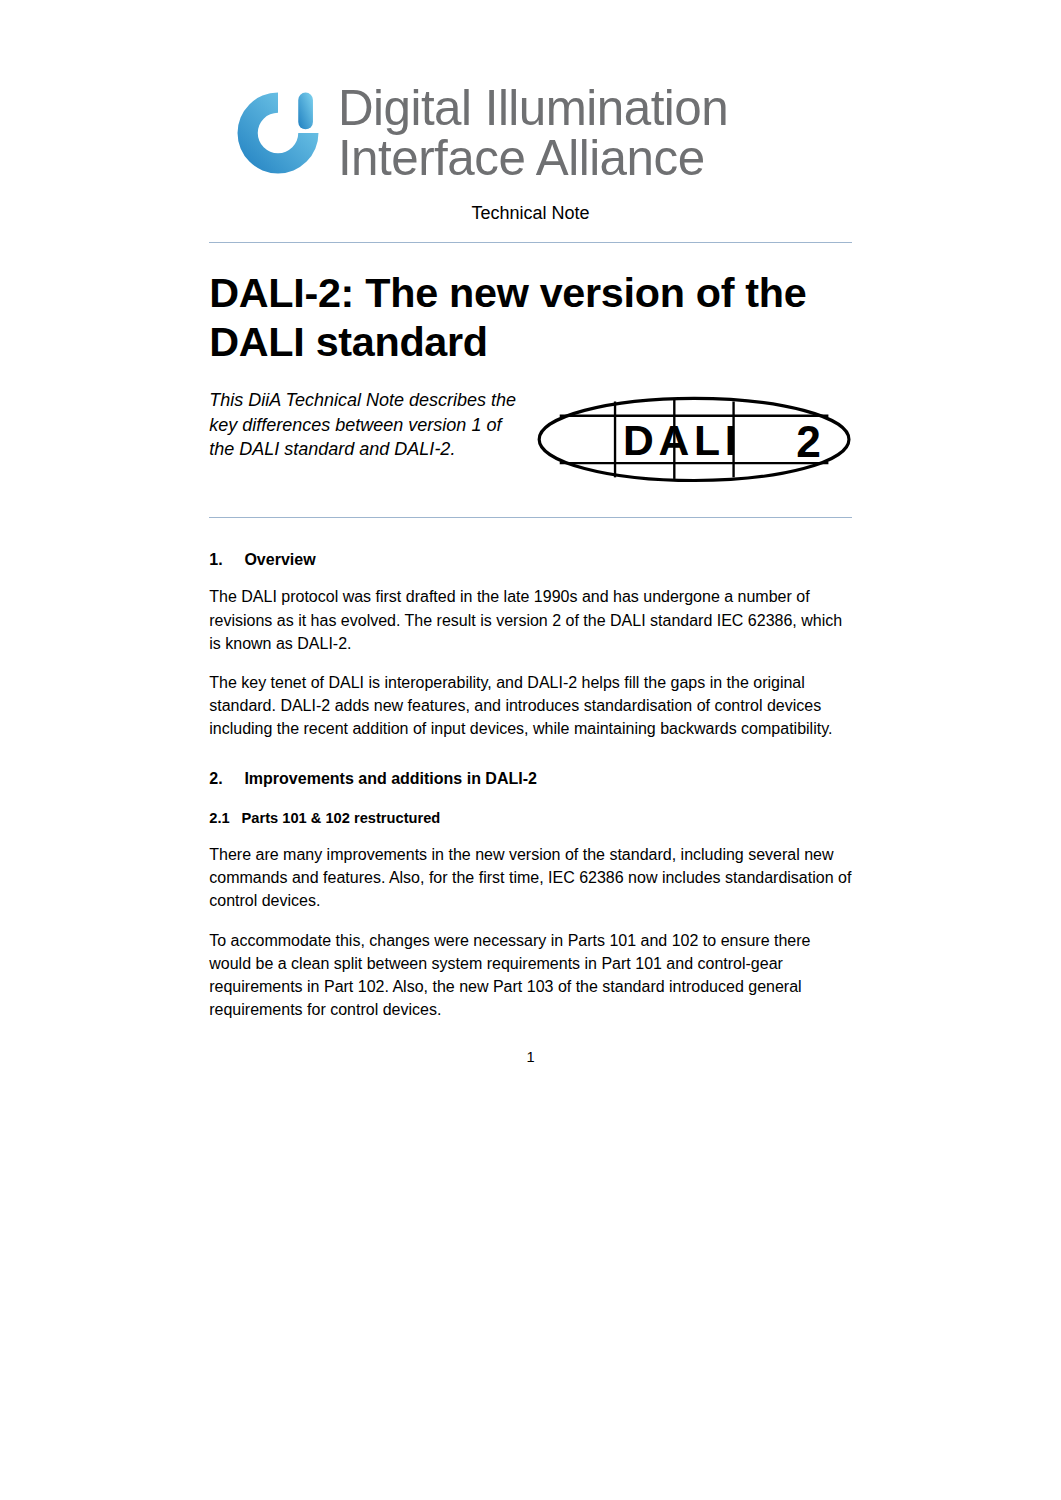Digital Illumination
Interface Alliance
Technical Note
DALI-2: The new version of the DALI standard
This DiiA Technical Note describes the key differences between version 1 of the DALI standard and DALI-2.
DALI 2
1. Overview
The DALI protocol was first drafted in the late 1990s and has undergone a number of revisions as it has evolved. The result is version 2 of the DALI standard IEC 62386, which is known as DALI-2.
The key tenet of DALI is interoperability, and DALI-2 helps fill the gaps in the original standard. DALI-2 adds new features, and introduces standardisation of control devices including the recent addition of input devices, while maintaining backwards compatibility.
2. Improvements and additions in DALI-2
2.1 Parts 101 & 102 restructured
There are many improvements in the new version of the standard, including several new commands and features. Also, for the first time, IEC 62386 now includes standardisation of control devices.
To accommodate this, changes were necessary in Parts 101 and 102 to ensure there would be a clean split between system requirements in Part 101 and control-gear requirements in Part 102. Also, the new Part 103 of the standard introduced general requirements for control devices.
1